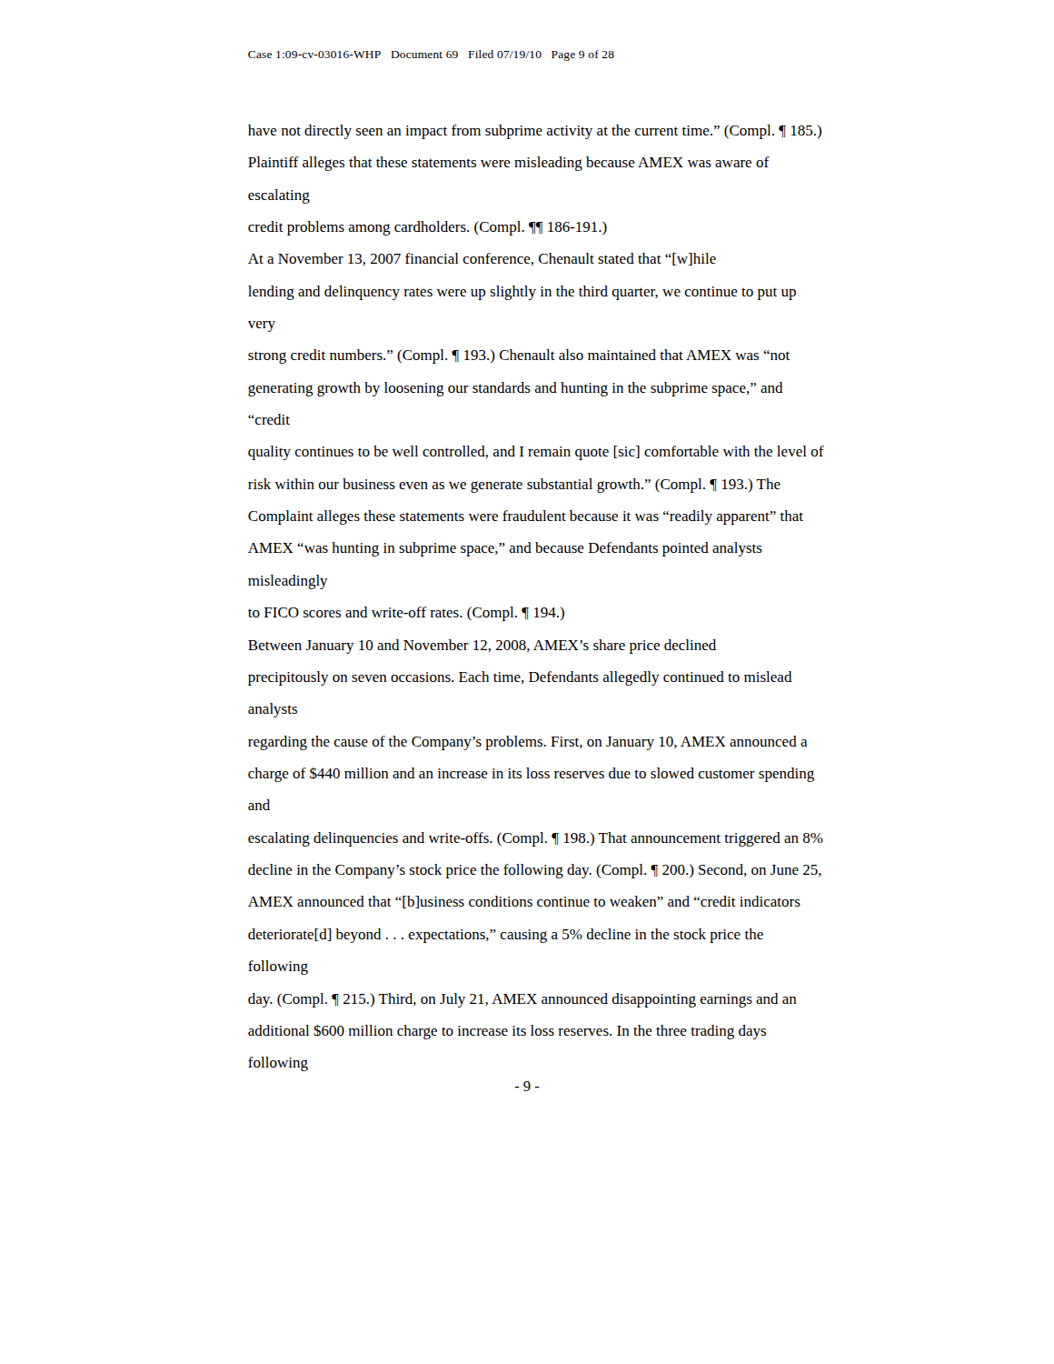Case 1:09-cv-03016-WHP Document 69 Filed 07/19/10 Page 9 of 28
have not directly seen an impact from subprime activity at the current time.” (Compl. ¶ 185.)
Plaintiff alleges that these statements were misleading because AMEX was aware of escalating
credit problems among cardholders. (Compl. ¶¶ 186-191.)
At a November 13, 2007 financial conference, Chenault stated that “[w]hile
lending and delinquency rates were up slightly in the third quarter, we continue to put up very
strong credit numbers.” (Compl. ¶ 193.) Chenault also maintained that AMEX was “not
generating growth by loosening our standards and hunting in the subprime space,” and “credit
quality continues to be well controlled, and I remain quote [sic] comfortable with the level of
risk within our business even as we generate substantial growth.” (Compl. ¶ 193.) The
Complaint alleges these statements were fraudulent because it was “readily apparent” that
AMEX “was hunting in subprime space,” and because Defendants pointed analysts misleadingly
to FICO scores and write-off rates. (Compl. ¶ 194.)
Between January 10 and November 12, 2008, AMEX’s share price declined
precipitously on seven occasions. Each time, Defendants allegedly continued to mislead analysts
regarding the cause of the Company’s problems. First, on January 10, AMEX announced a
charge of $440 million and an increase in its loss reserves due to slowed customer spending and
escalating delinquencies and write-offs. (Compl. ¶ 198.) That announcement triggered an 8%
decline in the Company’s stock price the following day. (Compl. ¶ 200.) Second, on June 25,
AMEX announced that “[b]usiness conditions continue to weaken” and “credit indicators
deteriorate[d] beyond . . . expectations,” causing a 5% decline in the stock price the following
day. (Compl. ¶ 215.) Third, on July 21, AMEX announced disappointing earnings and an
additional $600 million charge to increase its loss reserves. In the three trading days following
- 9 -